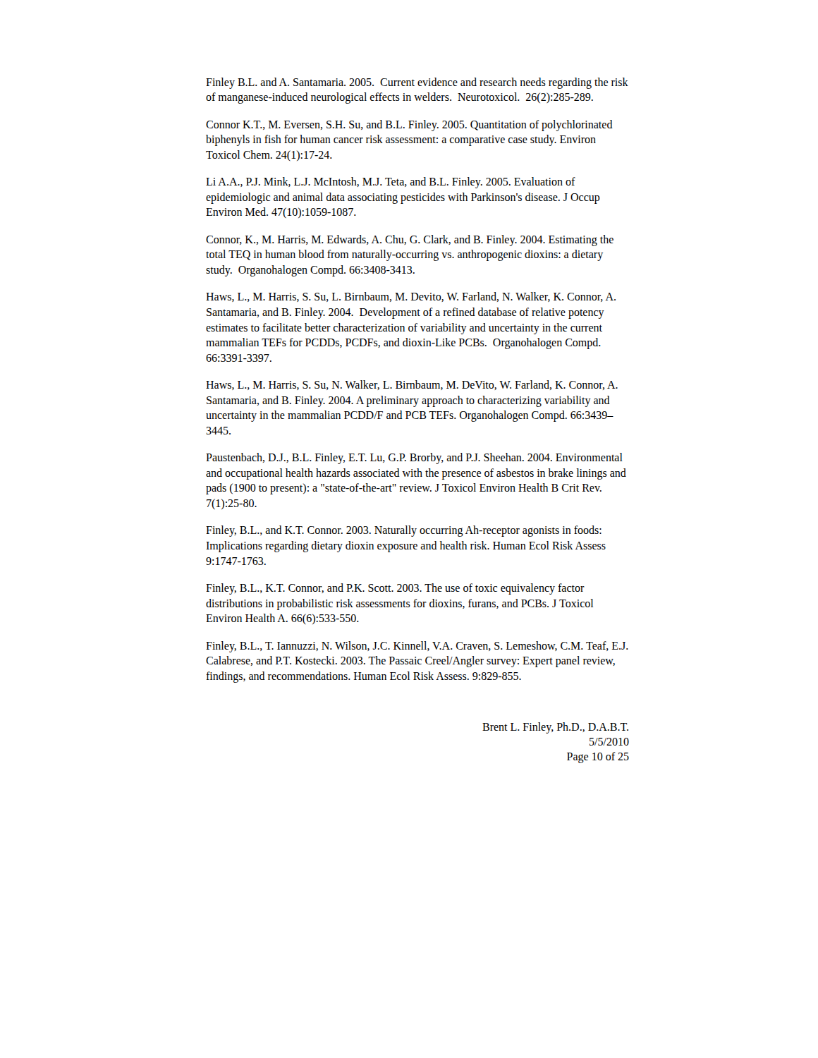Finley B.L. and A. Santamaria. 2005. Current evidence and research needs regarding the risk of manganese-induced neurological effects in welders. Neurotoxicol. 26(2):285-289.
Connor K.T., M. Eversen, S.H. Su, and B.L. Finley. 2005. Quantitation of polychlorinated biphenyls in fish for human cancer risk assessment: a comparative case study. Environ Toxicol Chem. 24(1):17-24.
Li A.A., P.J. Mink, L.J. McIntosh, M.J. Teta, and B.L. Finley. 2005. Evaluation of epidemiologic and animal data associating pesticides with Parkinson's disease. J Occup Environ Med. 47(10):1059-1087.
Connor, K., M. Harris, M. Edwards, A. Chu, G. Clark, and B. Finley. 2004. Estimating the total TEQ in human blood from naturally-occurring vs. anthropogenic dioxins: a dietary study. Organohalogen Compd. 66:3408-3413.
Haws, L., M. Harris, S. Su, L. Birnbaum, M. Devito, W. Farland, N. Walker, K. Connor, A. Santamaria, and B. Finley. 2004. Development of a refined database of relative potency estimates to facilitate better characterization of variability and uncertainty in the current mammalian TEFs for PCDDs, PCDFs, and dioxin-Like PCBs. Organohalogen Compd. 66:3391-3397.
Haws, L., M. Harris, S. Su, N. Walker, L. Birnbaum, M. DeVito, W. Farland, K. Connor, A. Santamaria, and B. Finley. 2004. A preliminary approach to characterizing variability and uncertainty in the mammalian PCDD/F and PCB TEFs. Organohalogen Compd. 66:3439–3445.
Paustenbach, D.J., B.L. Finley, E.T. Lu, G.P. Brorby, and P.J. Sheehan. 2004. Environmental and occupational health hazards associated with the presence of asbestos in brake linings and pads (1900 to present): a "state-of-the-art" review. J Toxicol Environ Health B Crit Rev. 7(1):25-80.
Finley, B.L., and K.T. Connor. 2003. Naturally occurring Ah-receptor agonists in foods: Implications regarding dietary dioxin exposure and health risk. Human Ecol Risk Assess 9:1747-1763.
Finley, B.L., K.T. Connor, and P.K. Scott. 2003. The use of toxic equivalency factor distributions in probabilistic risk assessments for dioxins, furans, and PCBs. J Toxicol Environ Health A. 66(6):533-550.
Finley, B.L., T. Iannuzzi, N. Wilson, J.C. Kinnell, V.A. Craven, S. Lemeshow, C.M. Teaf, E.J. Calabrese, and P.T. Kostecki. 2003. The Passaic Creel/Angler survey: Expert panel review, findings, and recommendations. Human Ecol Risk Assess. 9:829-855.
Brent L. Finley, Ph.D., D.A.B.T.
5/5/2010
Page 10 of 25